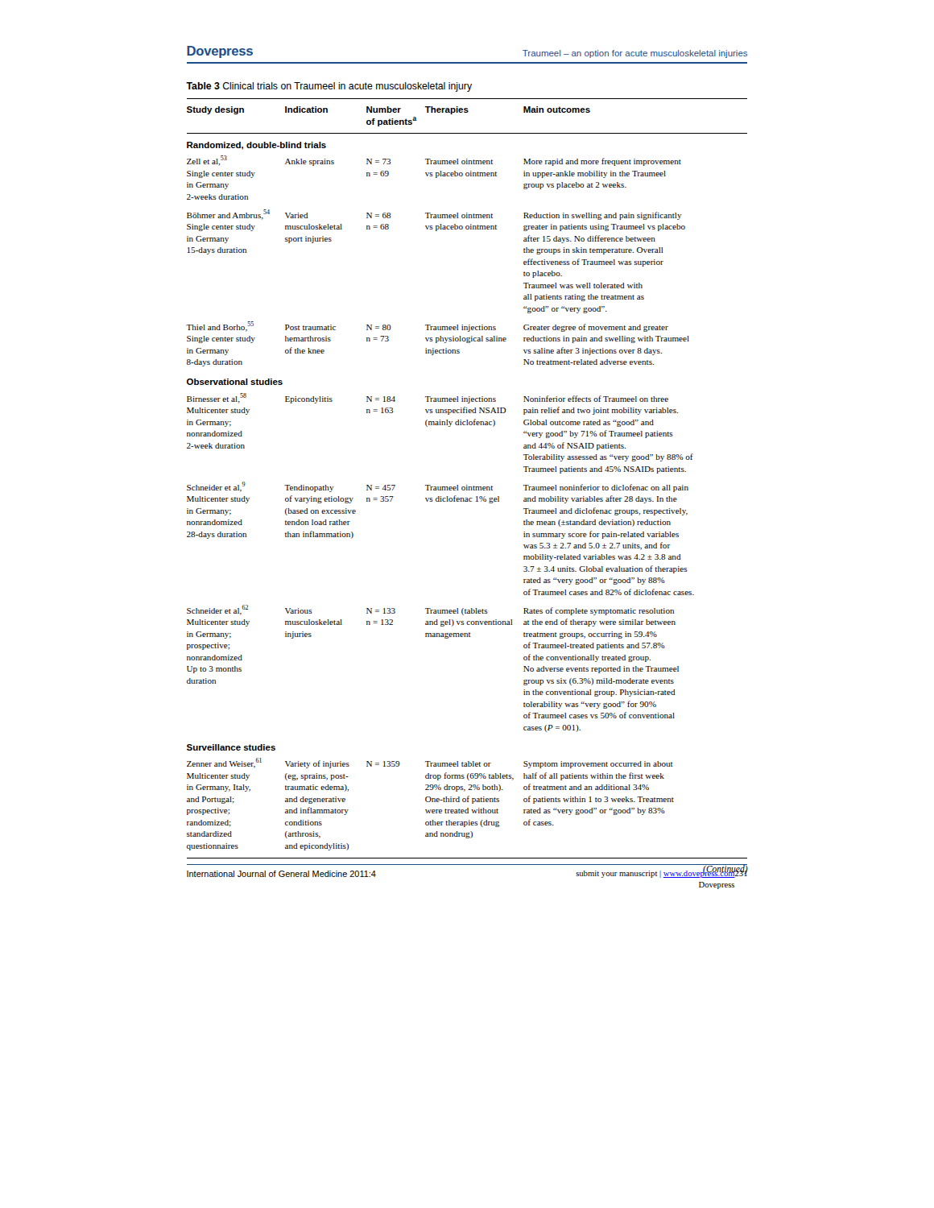Dovepress
Traumeel – an option for acute musculoskeletal injuries
Table 3 Clinical trials on Traumeel in acute musculoskeletal injury
| Study design | Indication | Number of patients a | Therapies | Main outcomes |
| --- | --- | --- | --- | --- |
| Randomized, double-blind trials |
| Zell et al, 53 Single center study in Germany 2-weeks duration | Ankle sprains | N = 73 n = 69 | Traumeel ointment vs placebo ointment | More rapid and more frequent improvement in upper-ankle mobility in the Traumeel group vs placebo at 2 weeks. |
| Böhmer and Ambrus, 54 Single center study in Germany 15-days duration | Varied musculoskeletal sport injuries | N = 68 n = 68 | Traumeel ointment vs placebo ointment | Reduction in swelling and pain significantly greater in patients using Traumeel vs placebo after 15 days. No difference between the groups in skin temperature. Overall effectiveness of Traumeel was superior to placebo. Traumeel was well tolerated with all patients rating the treatment as “good” or “very good”. |
| Thiel and Borho, 55 Single center study in Germany 8-days duration | Post traumatic hemarthrosis of the knee | N = 80 n = 73 | Traumeel injections vs physiological saline injections | Greater degree of movement and greater reductions in pain and swelling with Traumeel vs saline after 3 injections over 8 days. No treatment-related adverse events. |
| Observational studies |
| Birnesser et al, 58 Multicenter study in Germany; nonrandomized 2-week duration | Epicondylitis | N = 184 n = 163 | Traumeel injections vs unspecified NSAID (mainly diclofenac) | Noninferior effects of Traumeel on three pain relief and two joint mobility variables. Global outcome rated as “good” and “very good” by 71% of Traumeel patients and 44% of NSAID patients. Tolerability assessed as “very good” by 88% of Traumeel patients and 45% NSAIDs patients. |
| Schneider et al, 9 Multicenter study in Germany; nonrandomized 28-days duration | Tendinopathy of varying etiology (based on excessive tendon load rather than inflammation) | N = 457 n = 357 | Traumeel ointment vs diclofenac 1% gel | Traumeel noninferior to diclofenac on all pain and mobility variables after 28 days. In the Traumeel and diclofenac groups, respectively, the mean (±standard deviation) reduction in summary score for pain-related variables was 5.3 ± 2.7 and 5.0 ± 2.7 units, and for mobility-related variables was 4.2 ± 3.8 and 3.7 ± 3.4 units. Global evaluation of therapies rated as “very good” or “good” by 88% of Traumeel cases and 82% of diclofenac cases. |
| Schneider et al, 62 Multicenter study in Germany; prospective; nonrandomized Up to 3 months duration | Various musculoskeletal injuries | N = 133 n = 132 | Traumeel (tablets and gel) vs conventional management | Rates of complete symptomatic resolution at the end of therapy were similar between treatment groups, occurring in 59.4% of Traumeel-treated patients and 57.8% of the conventionally treated group. No adverse events reported in the Traumeel group vs six (6.3%) mild-moderate events in the conventional group. Physician-rated tolerability was “very good” for 90% of Traumeel cases vs 50% of conventional cases ( P = 001). |
| Surveillance studies |
| Zenner and Weiser, 61 Multicenter study in Germany, Italy, and Portugal; prospective; randomized; standardized questionnaires | Variety of injuries (eg, sprains, post- traumatic edema), and degenerative and inflammatory conditions (arthrosis, and epicondylitis) | N = 1359 | Traumeel tablet or drop forms (69% tablets, 29% drops, 2% both). One-third of patients were treated without other therapies (drug and nondrug) | Symptom improvement occurred in about half of all patients within the first week of treatment and an additional 34% of patients within 1 to 3 weeks. Treatment rated as “very good” or “good” by 83% of cases. |
(Continued)
International Journal of General Medicine 2011:4
submit your manuscript | www.dovepress.com
Dovepress
231